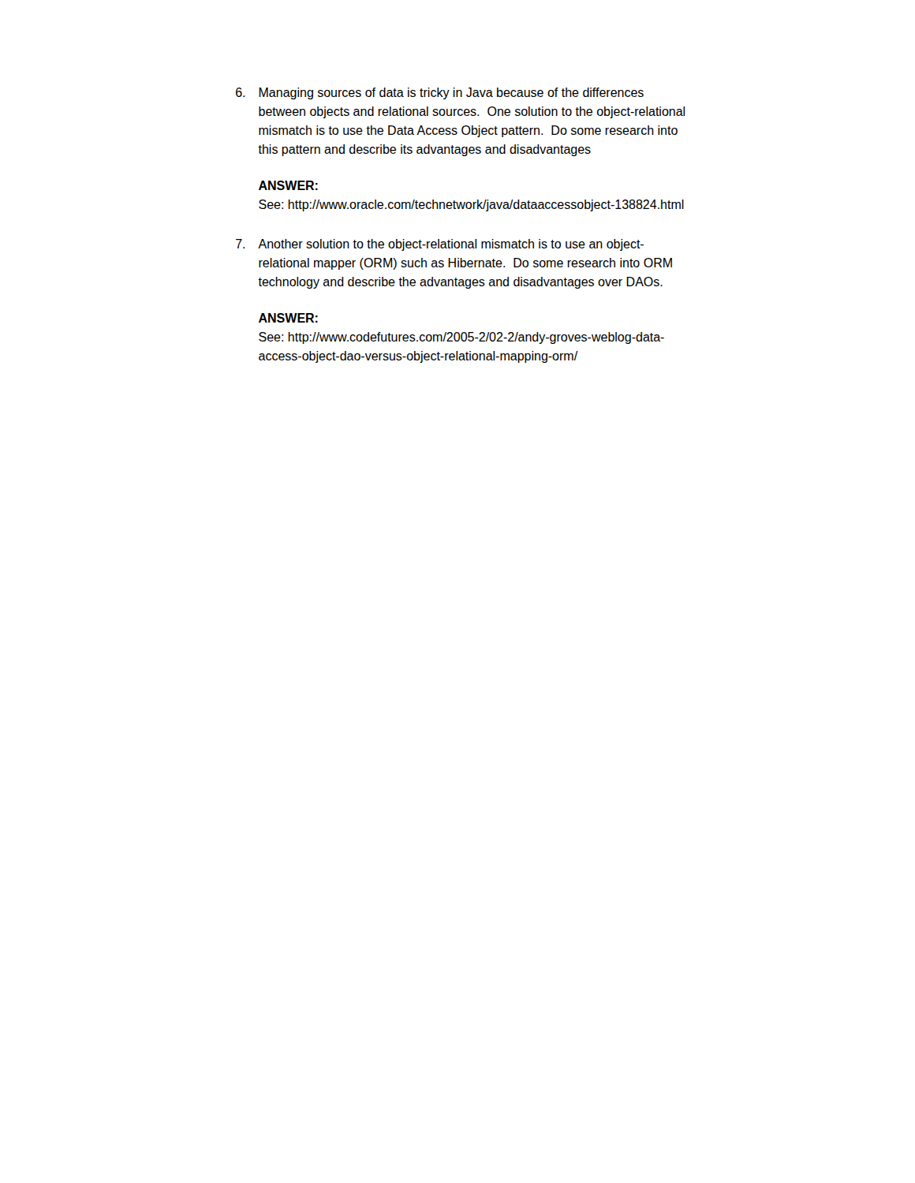Managing sources of data is tricky in Java because of the differences between objects and relational sources. One solution to the object-relational mismatch is to use the Data Access Object pattern. Do some research into this pattern and describe its advantages and disadvantages
ANSWER:
See: http://www.oracle.com/technetwork/java/dataaccessobject-138824.html
Another solution to the object-relational mismatch is to use an object-relational mapper (ORM) such as Hibernate. Do some research into ORM technology and describe the advantages and disadvantages over DAOs.
ANSWER:
See: http://www.codefutures.com/2005-2/02-2/andy-groves-weblog-data-access-object-dao-versus-object-relational-mapping-orm/